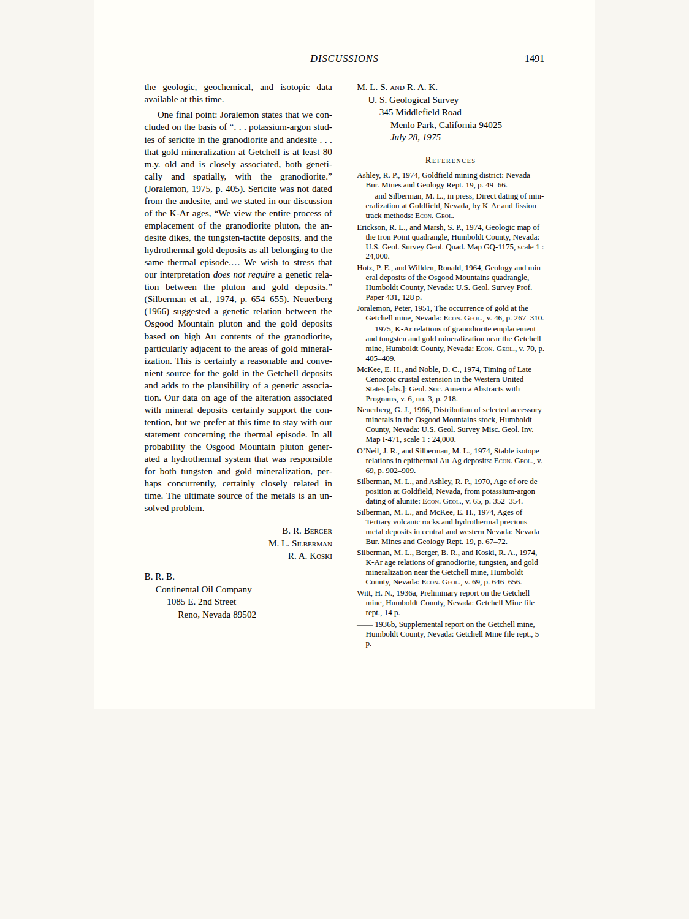DISCUSSIONS 1491
the geologic, geochemical, and isotopic data available at this time.
One final point: Joralemon states that we concluded on the basis of “. . . potassium-argon studies of sericite in the granodiorite and andesite . . . that gold mineralization at Getchell is at least 80 m.y. old and is closely associated, both genetically and spatially, with the granodiorite.” (Joralemon, 1975, p. 405). Sericite was not dated from the andesite, and we stated in our discussion of the K-Ar ages, “We view the entire process of emplacement of the granodiorite pluton, the andesite dikes, the tungsten-tactite deposits, and the hydrothermal gold deposits as all belonging to the same thermal episode.… We wish to stress that our interpretation does not require a genetic relation between the pluton and gold deposits.” (Silberman et al., 1974, p. 654–655). Neuerberg (1966) suggested a genetic relation between the Osgood Mountain pluton and the gold deposits based on high Au contents of the granodiorite, particularly adjacent to the areas of gold mineralization. This is certainly a reasonable and convenient source for the gold in the Getchell deposits and adds to the plausibility of a genetic association. Our data on age of the alteration associated with mineral deposits certainly support the contention, but we prefer at this time to stay with our statement concerning the thermal episode. In all probability the Osgood Mountain pluton generated a hydrothermal system that was responsible for both tungsten and gold mineralization, perhaps concurrently, certainly closely related in time. The ultimate source of the metals is an unsolved problem.
B. R. Berger
M. L. Silberman
R. A. Koski
B. R. B. Continental Oil Company 1085 E. 2nd Street Reno, Nevada 89502
M. L. S. and R. A. K. U. S. Geological Survey 345 Middlefield Road Menlo Park, California 94025 July 28, 1975
References
Ashley, R. P., 1974, Goldfield mining district: Nevada Bur. Mines and Geology Rept. 19, p. 49–66.
—— and Silberman, M. L., in press, Direct dating of mineralization at Goldfield, Nevada, by K-Ar and fission-track methods: Econ. Geol.
Erickson, R. L., and Marsh, S. P., 1974, Geologic map of the Iron Point quadrangle, Humboldt County, Nevada: U.S. Geol. Survey Geol. Quad. Map GQ-1175, scale 1 : 24,000.
Hotz, P. E., and Willden, Ronald, 1964, Geology and mineral deposits of the Osgood Mountains quadrangle, Humboldt County, Nevada: U.S. Geol. Survey Prof. Paper 431, 128 p.
Joralemon, Peter, 1951, The occurrence of gold at the Getchell mine, Nevada: Econ. Geol., v. 46, p. 267–310.
—— 1975, K-Ar relations of granodiorite emplacement and tungsten and gold mineralization near the Getchell mine, Humboldt County, Nevada: Econ. Geol., v. 70, p. 405–409.
McKee, E. H., and Noble, D. C., 1974, Timing of Late Cenozoic crustal extension in the Western United States [abs.]: Geol. Soc. America Abstracts with Programs, v. 6, no. 3, p. 218.
Neuerberg, G. J., 1966, Distribution of selected accessory minerals in the Osgood Mountains stock, Humboldt County, Nevada: U.S. Geol. Survey Misc. Geol. Inv. Map I-471, scale 1 : 24,000.
O’Neil, J. R., and Silberman, M. L., 1974, Stable isotope relations in epithermal Au-Ag deposits: Econ. Geol., v. 69, p. 902–909.
Silberman, M. L., and Ashley, R. P., 1970, Age of ore deposition at Goldfield, Nevada, from potassium-argon dating of alunite: Econ. Geol., v. 65, p. 352–354.
Silberman, M. L., and McKee, E. H., 1974, Ages of Tertiary volcanic rocks and hydrothermal precious metal deposits in central and western Nevada: Nevada Bur. Mines and Geology Rept. 19, p. 67–72.
Silberman, M. L., Berger, B. R., and Koski, R. A., 1974, K-Ar age relations of granodiorite, tungsten, and gold mineralization near the Getchell mine, Humboldt County, Nevada: Econ. Geol., v. 69, p. 646–656.
Witt, H. N., 1936a, Preliminary report on the Getchell mine, Humboldt County, Nevada: Getchell Mine file rept., 14 p.
—— 1936b, Supplemental report on the Getchell mine, Humboldt County, Nevada: Getchell Mine file rept., 5 p.